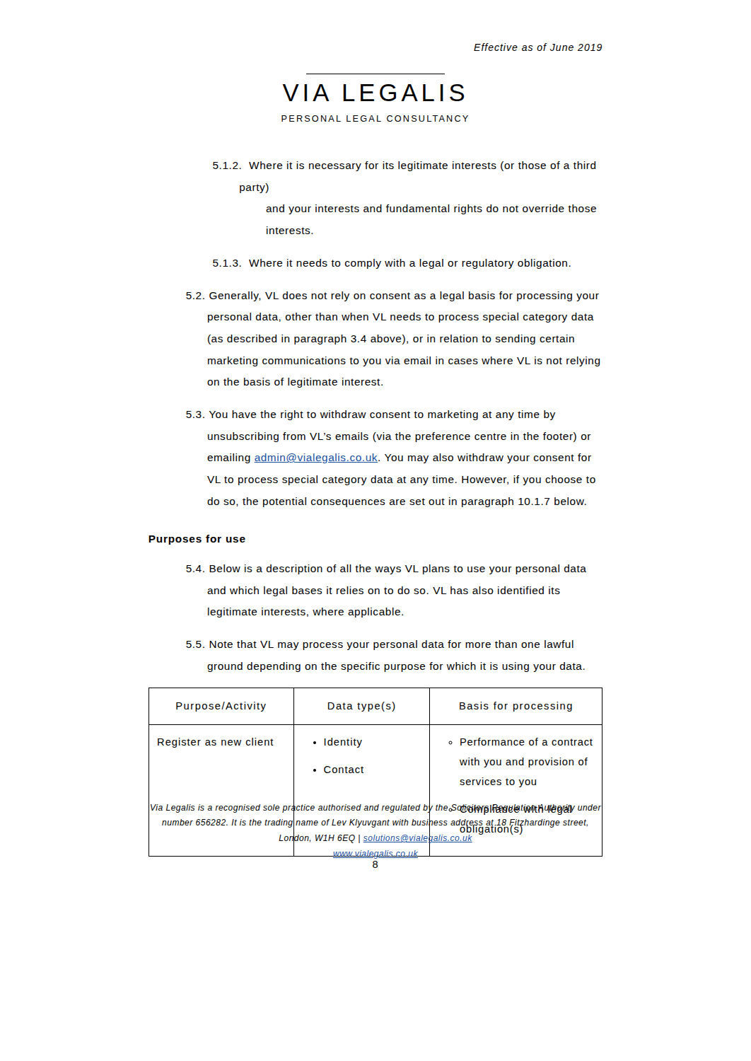Effective as of June 2019
VIA LEGALIS
PERSONAL LEGAL CONSULTANCY
5.1.2. Where it is necessary for its legitimate interests (or those of a third party) and your interests and fundamental rights do not override those interests.
5.1.3. Where it needs to comply with a legal or regulatory obligation.
5.2. Generally, VL does not rely on consent as a legal basis for processing your personal data, other than when VL needs to process special category data (as described in paragraph 3.4 above), or in relation to sending certain marketing communications to you via email in cases where VL is not relying on the basis of legitimate interest.
5.3. You have the right to withdraw consent to marketing at any time by unsubscribing from VL’s emails (via the preference centre in the footer) or emailing admin@vialegalis.co.uk. You may also withdraw your consent for VL to process special category data at any time. However, if you choose to do so, the potential consequences are set out in paragraph 10.1.7 below.
Purposes for use
5.4. Below is a description of all the ways VL plans to use your personal data and which legal bases it relies on to do so. VL has also identified its legitimate interests, where applicable.
5.5. Note that VL may process your personal data for more than one lawful ground depending on the specific purpose for which it is using your data.
| Purpose/Activity | Data type(s) | Basis for processing |
| --- | --- | --- |
| Register as new client | Identity Contact | Performance of a contract with you and provision of services to you Compliance with legal obligation(s) |
Via Legalis is a recognised sole practice authorised and regulated by the Solicitors Regulation Authority under number 656282. It is the trading name of Lev Klyuvgant with business address at 18 Fitzhardinge street, London, W1H 6EQ | solutions@vialegalis.co.uk
www.vialegalis.co.uk
8